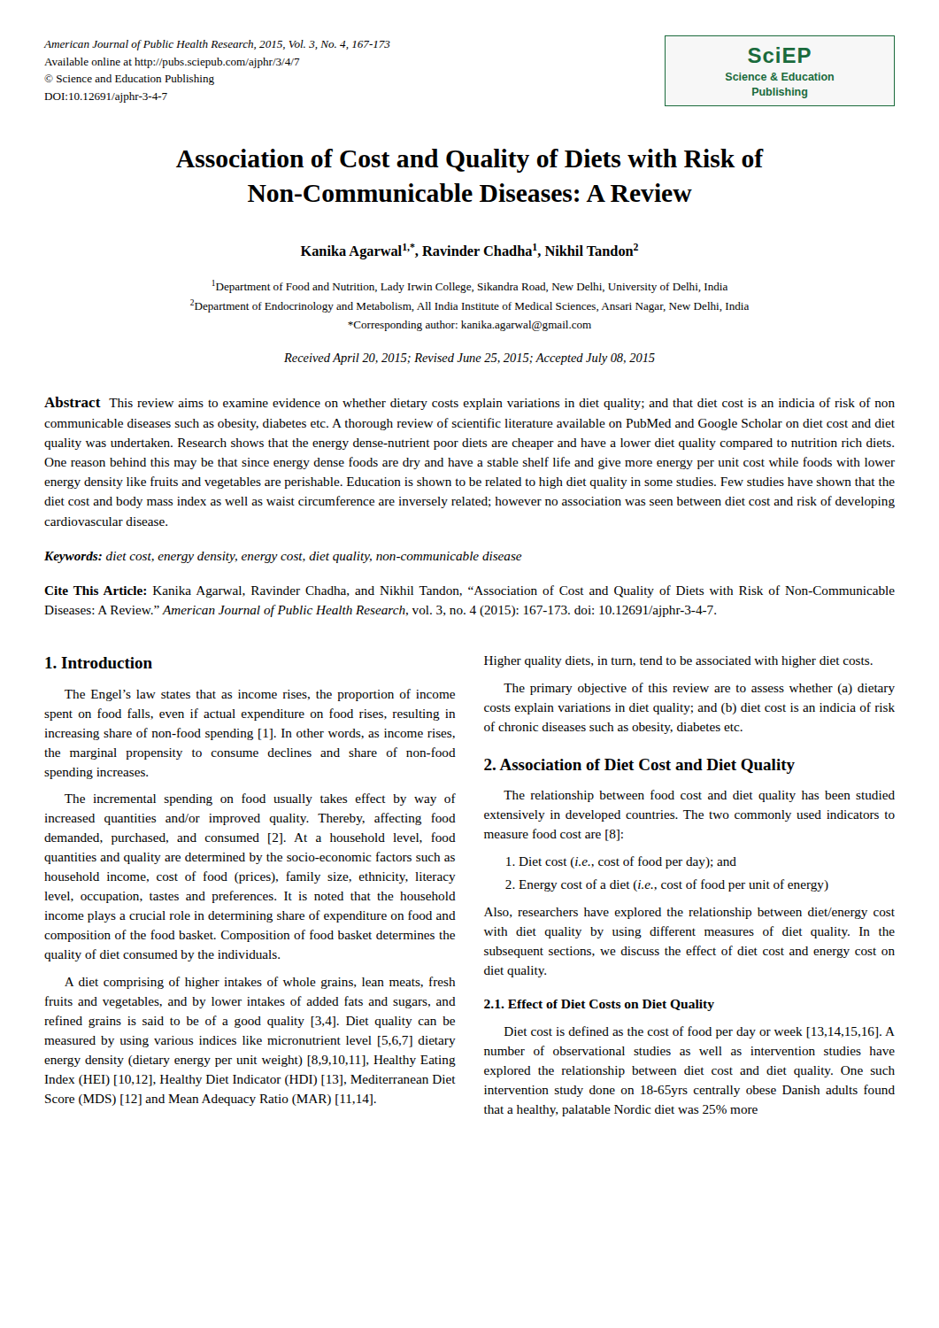American Journal of Public Health Research, 2015, Vol. 3, No. 4, 167-173
Available online at http://pubs.sciepub.com/ajphr/3/4/7
© Science and Education Publishing
DOI:10.12691/ajphr-3-4-7
SciEP
Science & Education
Publishing
Association of Cost and Quality of Diets with Risk of
Non-Communicable Diseases: A Review
Kanika Agarwal1,*, Ravinder Chadha1, Nikhil Tandon2
1Department of Food and Nutrition, Lady Irwin College, Sikandra Road, New Delhi, University of Delhi, India
2Department of Endocrinology and Metabolism, All India Institute of Medical Sciences, Ansari Nagar, New Delhi, India
*Corresponding author: kanika.agarwal@gmail.com
Received April 20, 2015; Revised June 25, 2015; Accepted July 08, 2015
Abstract This review aims to examine evidence on whether dietary costs explain variations in diet quality; and that diet cost is an indicia of risk of non communicable diseases such as obesity, diabetes etc. A thorough review of scientific literature available on PubMed and Google Scholar on diet cost and diet quality was undertaken. Research shows that the energy dense-nutrient poor diets are cheaper and have a lower diet quality compared to nutrition rich diets. One reason behind this may be that since energy dense foods are dry and have a stable shelf life and give more energy per unit cost while foods with lower energy density like fruits and vegetables are perishable. Education is shown to be related to high diet quality in some studies. Few studies have shown that the diet cost and body mass index as well as waist circumference are inversely related; however no association was seen between diet cost and risk of developing cardiovascular disease.
Keywords: diet cost, energy density, energy cost, diet quality, non-communicable disease
Cite This Article: Kanika Agarwal, Ravinder Chadha, and Nikhil Tandon, “Association of Cost and Quality of Diets with Risk of Non-Communicable Diseases: A Review.” American Journal of Public Health Research, vol. 3, no. 4 (2015): 167-173. doi: 10.12691/ajphr-3-4-7.
1. Introduction
The Engel’s law states that as income rises, the proportion of income spent on food falls, even if actual expenditure on food rises, resulting in increasing share of non-food spending [1]. In other words, as income rises, the marginal propensity to consume declines and share of non-food spending increases.
The incremental spending on food usually takes effect by way of increased quantities and/or improved quality. Thereby, affecting food demanded, purchased, and consumed [2]. At a household level, food quantities and quality are determined by the socio-economic factors such as household income, cost of food (prices), family size, ethnicity, literacy level, occupation, tastes and preferences. It is noted that the household income plays a crucial role in determining share of expenditure on food and composition of the food basket. Composition of food basket determines the quality of diet consumed by the individuals.
A diet comprising of higher intakes of whole grains, lean meats, fresh fruits and vegetables, and by lower intakes of added fats and sugars, and refined grains is said to be of a good quality [3,4]. Diet quality can be measured by using various indices like micronutrient level [5,6,7] dietary energy density (dietary energy per unit weight) [8,9,10,11], Healthy Eating Index (HEI) [10,12], Healthy Diet Indicator (HDI) [13], Mediterranean Diet Score (MDS) [12] and Mean Adequacy Ratio (MAR) [11,14].
Higher quality diets, in turn, tend to be associated with higher diet costs.
The primary objective of this review are to assess whether (a) dietary costs explain variations in diet quality; and (b) diet cost is an indicia of risk of chronic diseases such as obesity, diabetes etc.
2. Association of Diet Cost and Diet Quality
The relationship between food cost and diet quality has been studied extensively in developed countries. The two commonly used indicators to measure food cost are [8]:
Diet cost (i.e., cost of food per day); and
Energy cost of a diet (i.e., cost of food per unit of energy)
Also, researchers have explored the relationship between diet/energy cost with diet quality by using different measures of diet quality. In the subsequent sections, we discuss the effect of diet cost and energy cost on diet quality.
2.1. Effect of Diet Costs on Diet Quality
Diet cost is defined as the cost of food per day or week [13,14,15,16]. A number of observational studies as well as intervention studies have explored the relationship between diet cost and diet quality. One such intervention study done on 18-65yrs centrally obese Danish adults found that a healthy, palatable Nordic diet was 25% more